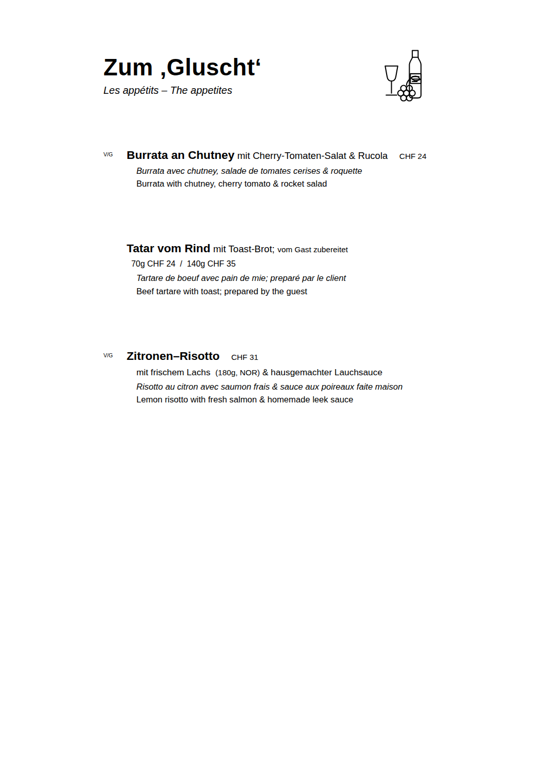Zum ‚Gluscht‘
Les appétits – The appetites
V/G
Burrata an Chutney mit Cherry-Tomaten-Salat & Rucola CHF 24
Burrata avec chutney, salade de tomates cerises & roquette
Burrata with chutney, cherry tomato & rocket salad
Tatar vom Rind mit Toast-Brot; vom Gast zubereitet 70g CHF 24 / 140g CHF 35
Tartare de boeuf avec pain de mie; preparé par le client
Beef tartare with toast; prepared by the guest
V/G
Zitronen–Risotto CHF 31
mit frischem Lachs (180g, NOR) & hausgemachter Lauchsauce
Risotto au citron avec saumon frais & sauce aux poireaux faite maison
Lemon risotto with fresh salmon & homemade leek sauce